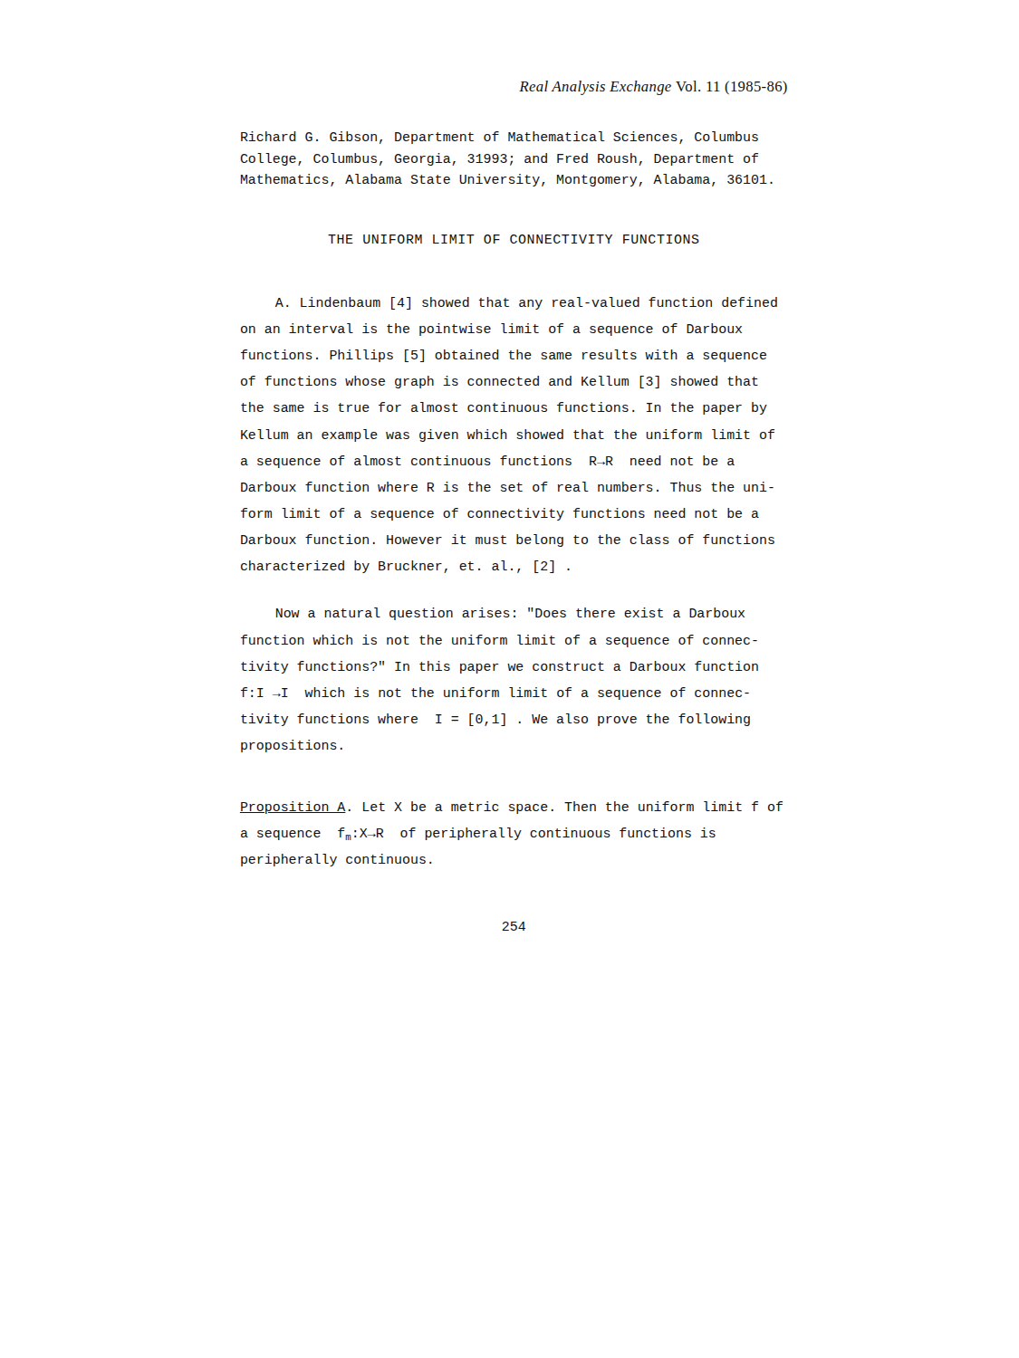Real Analysis Exchange Vol. 11 (1985-86)
Richard G. Gibson, Department of Mathematical Sciences, Columbus College, Columbus, Georgia, 31993; and Fred Roush, Department of Mathematics, Alabama State University, Montgomery, Alabama, 36101.
THE UNIFORM LIMIT OF CONNECTIVITY FUNCTIONS
A. Lindenbaum [4] showed that any real-valued function defined on an interval is the pointwise limit of a sequence of Darboux functions. Phillips [5] obtained the same results with a sequence of functions whose graph is connected and Kellum [3] showed that the same is true for almost continuous functions. In the paper by Kellum an example was given which showed that the uniform limit of a sequence of almost continuous functions R→R need not be a Darboux function where R is the set of real numbers. Thus the uni- form limit of a sequence of connectivity functions need not be a Darboux function. However it must belong to the class of functions characterized by Bruckner, et. al., [2] .
Now a natural question arises: "Does there exist a Darboux function which is not the uniform limit of a sequence of connec- tivity functions?" In this paper we construct a Darboux function f:I →I which is not the uniform limit of a sequence of connec- tivity functions where I = [0,1] . We also prove the following propositions.
Proposition A. Let X be a metric space. Then the uniform limit f of a sequence fm:X→R of peripherally continuous functions is peripherally continuous.
254